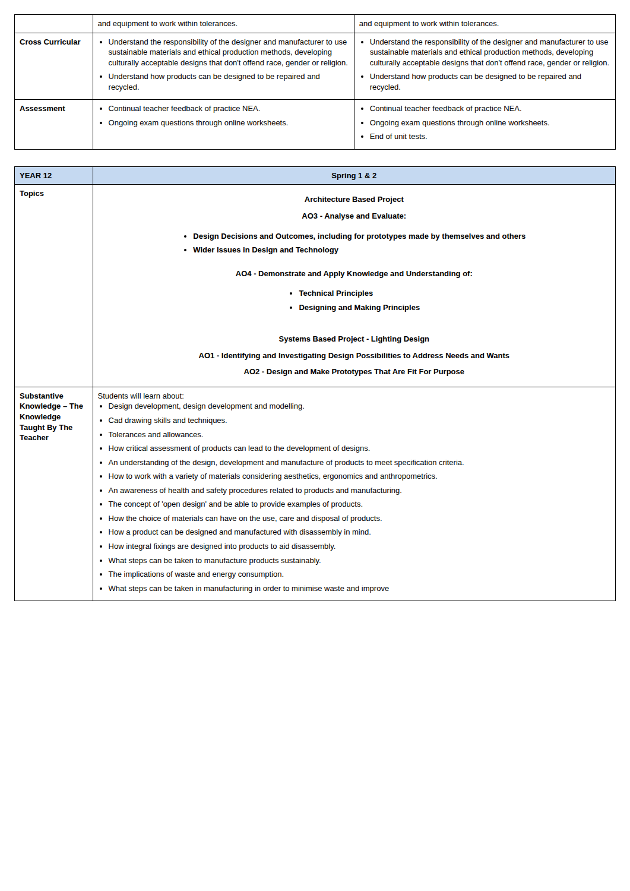| | and equipment to work within tolerances. | and equipment to work within tolerances. |
| Cross Curricular | Understand the responsibility of the designer and manufacturer to use sustainable materials and ethical production methods, developing culturally acceptable designs that don't offend race, gender or religion. Understand how products can be designed to be repaired and recycled. | Understand the responsibility of the designer and manufacturer to use sustainable materials and ethical production methods, developing culturally acceptable designs that don't offend race, gender or religion. Understand how products can be designed to be repaired and recycled. |
| Assessment | Continual teacher feedback of practice NEA. Ongoing exam questions through online worksheets. | Continual teacher feedback of practice NEA. Ongoing exam questions through online worksheets. End of unit tests. |
| YEAR 12 | Spring 1 & 2 |
| Topics | Architecture Based Project AO3 - Analyse and Evaluate: Design Decisions and Outcomes, including for prototypes made by themselves and others Wider Issues in Design and Technology AO4 - Demonstrate and Apply Knowledge and Understanding of: Technical Principles Designing and Making Principles Systems Based Project - Lighting Design AO1 - Identifying and Investigating Design Possibilities to Address Needs and Wants AO2 - Design and Make Prototypes That Are Fit For Purpose |
| Substantive Knowledge – The Knowledge Taught By The Teacher | Students will learn about: Design development, design development and modelling. Cad drawing skills and techniques. Tolerances and allowances. How critical assessment of products can lead to the development of designs. An understanding of the design, development and manufacture of products to meet specification criteria. How to work with a variety of materials considering aesthetics, ergonomics and anthropometrics. An awareness of health and safety procedures related to products and manufacturing. The concept of 'open design' and be able to provide examples of products. How the choice of materials can have on the use, care and disposal of products. How a product can be designed and manufactured with disassembly in mind. How integral fixings are designed into products to aid disassembly. What steps can be taken to manufacture products sustainably. The implications of waste and energy consumption. What steps can be taken in manufacturing in order to minimise waste and improve |